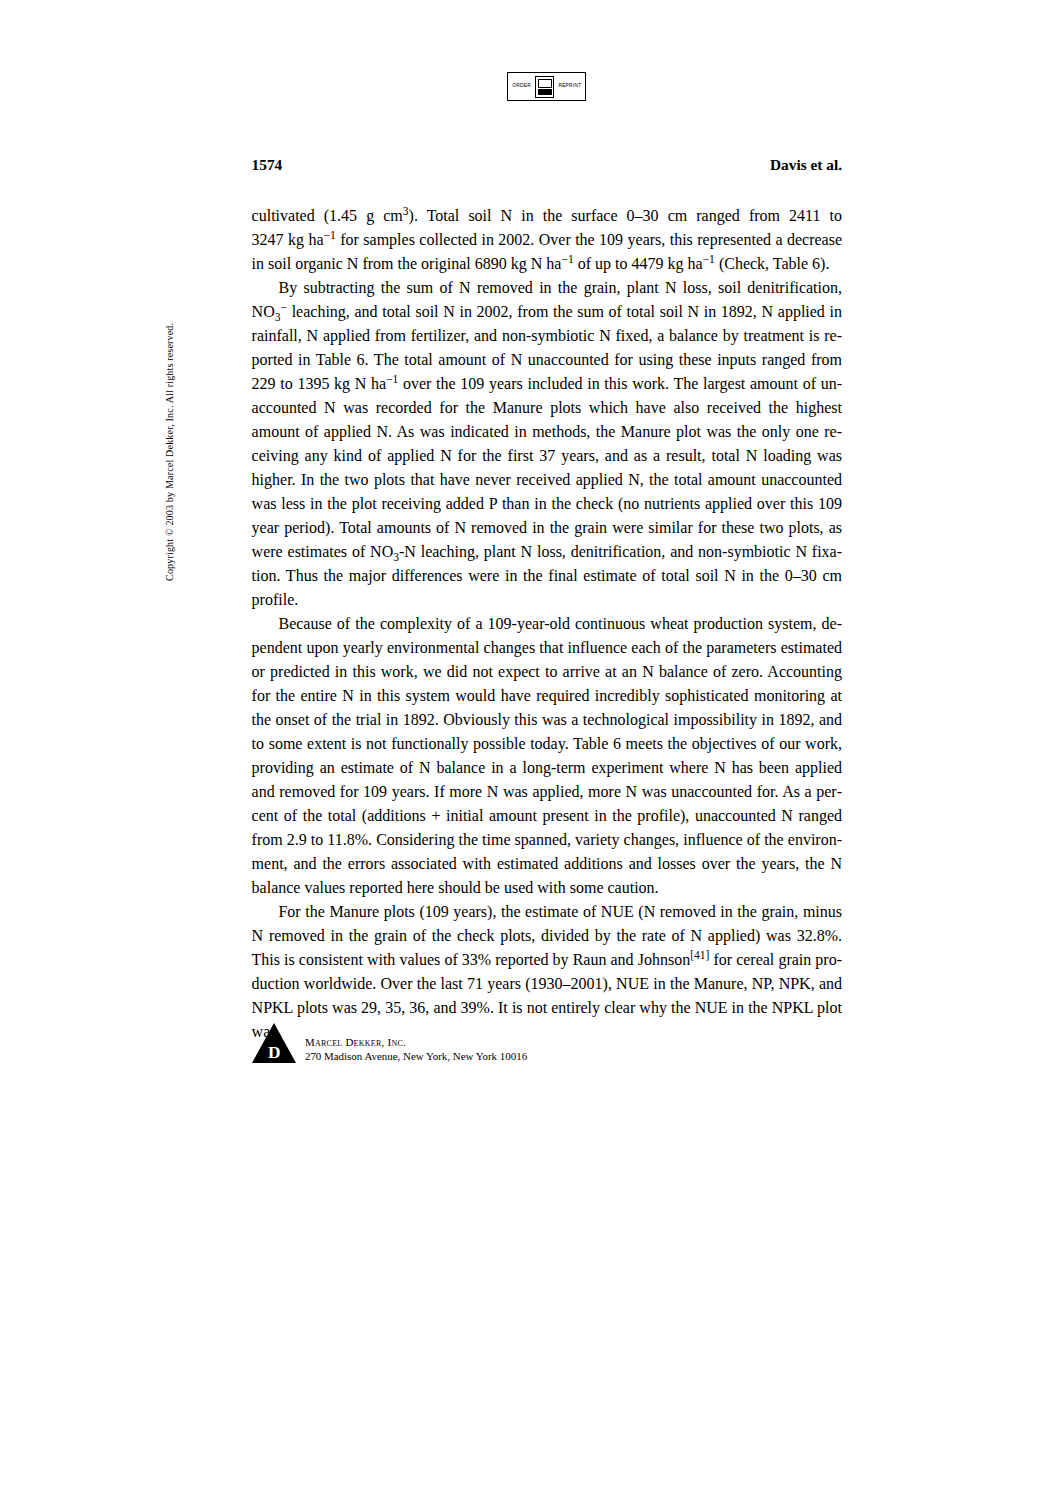ORDER REPRINT
1574 Davis et al.
cultivated (1.45 g cm3). Total soil N in the surface 0–30 cm ranged from 2411 to 3247 kg ha−1 for samples collected in 2002. Over the 109 years, this represented a decrease in soil organic N from the original 6890 kg N ha−1 of up to 4479 kg ha−1 (Check, Table 6).
By subtracting the sum of N removed in the grain, plant N loss, soil denitrification, NO3− leaching, and total soil N in 2002, from the sum of total soil N in 1892, N applied in rainfall, N applied from fertilizer, and non-symbiotic N fixed, a balance by treatment is reported in Table 6. The total amount of N unaccounted for using these inputs ranged from 229 to 1395 kg N ha−1 over the 109 years included in this work. The largest amount of unaccounted N was recorded for the Manure plots which have also received the highest amount of applied N. As was indicated in methods, the Manure plot was the only one receiving any kind of applied N for the first 37 years, and as a result, total N loading was higher. In the two plots that have never received applied N, the total amount unaccounted was less in the plot receiving added P than in the check (no nutrients applied over this 109 year period). Total amounts of N removed in the grain were similar for these two plots, as were estimates of NO3-N leaching, plant N loss, denitrification, and non-symbiotic N fixation. Thus the major differences were in the final estimate of total soil N in the 0–30 cm profile.
Because of the complexity of a 109-year-old continuous wheat production system, dependent upon yearly environmental changes that influence each of the parameters estimated or predicted in this work, we did not expect to arrive at an N balance of zero. Accounting for the entire N in this system would have required incredibly sophisticated monitoring at the onset of the trial in 1892. Obviously this was a technological impossibility in 1892, and to some extent is not functionally possible today. Table 6 meets the objectives of our work, providing an estimate of N balance in a long-term experiment where N has been applied and removed for 109 years. If more N was applied, more N was unaccounted for. As a percent of the total (additions + initial amount present in the profile), unaccounted N ranged from 2.9 to 11.8%. Considering the time spanned, variety changes, influence of the environment, and the errors associated with estimated additions and losses over the years, the N balance values reported here should be used with some caution.
For the Manure plots (109 years), the estimate of NUE (N removed in the grain, minus N removed in the grain of the check plots, divided by the rate of N applied) was 32.8%. This is consistent with values of 33% reported by Raun and Johnson[41] for cereal grain production worldwide. Over the last 71 years (1930–2001), NUE in the Manure, NP, NPK, and NPKL plots was 29, 35, 36, and 39%. It is not entirely clear why the NUE in the NPKL plot was
Copyright © 2003 by Marcel Dekker, Inc. All rights reserved.
D
Marcel Dekker, Inc.
270 Madison Avenue, New York, New York 10016